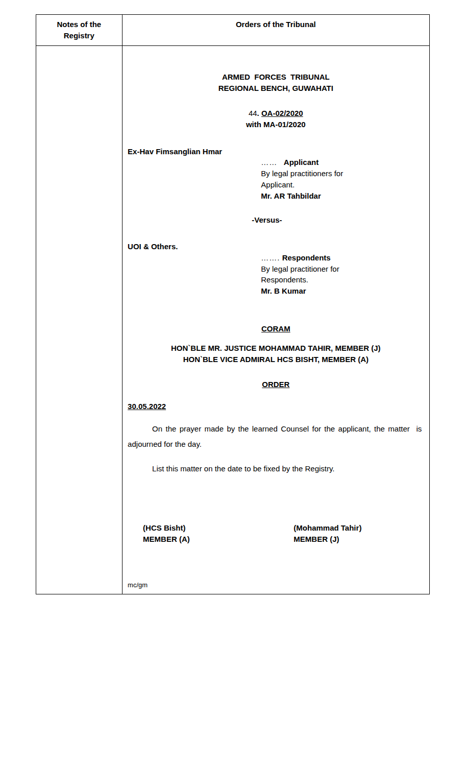| Notes of the Registry | Orders of the Tribunal |
| --- | --- |
| | ARMED FORCES TRIBUNAL REGIONAL BENCH, GUWAHATI 44 . OA-02/2020 with MA-01/2020 Ex-Hav Fimsanglian Hmar …… Applicant By legal practitioners for Applicant. Mr. AR Tahbildar -Versus- UOI & Others. ……. Respondents By legal practitioner for Respondents. Mr. B Kumar CORAM HON`BLE MR. JUSTICE MOHAMMAD TAHIR, MEMBER (J) HON`BLE VICE ADMIRAL HCS BISHT, MEMBER (A) ORDER 30.05.2022 On the prayer made by the learned Counsel for the applicant, the matter is adjourned for the day. List this matter on the date to be fixed by the Registry. (HCS Bisht) MEMBER (A) (Mohammad Tahir) MEMBER (J) mc/gm |